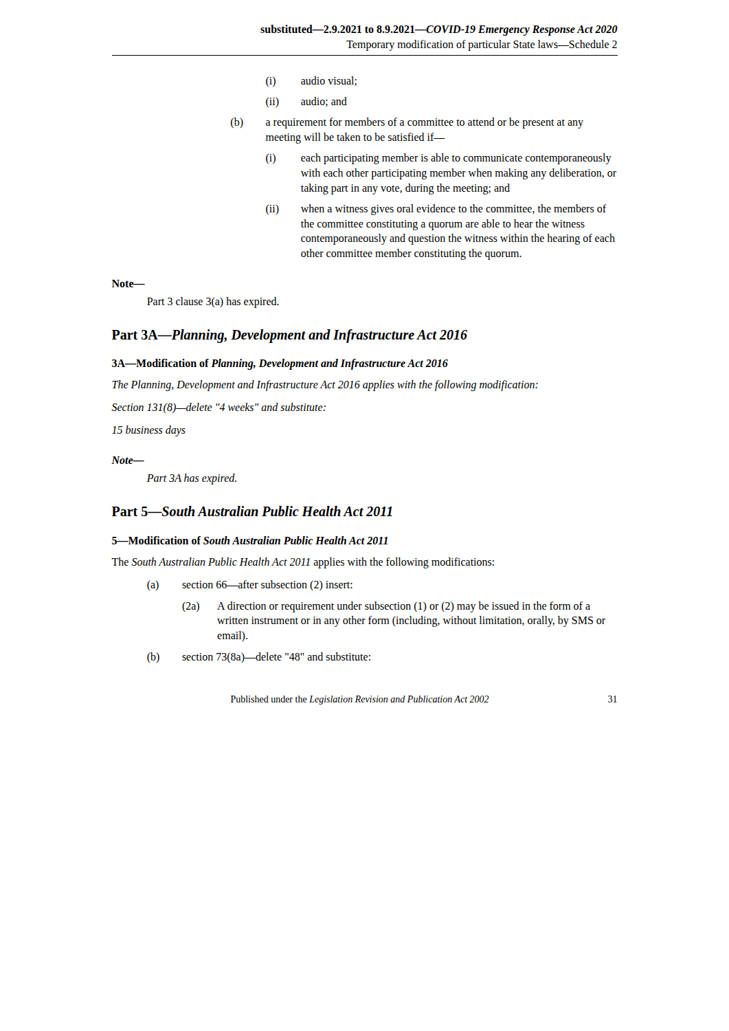substituted—2.9.2021 to 8.9.2021—COVID-19 Emergency Response Act 2020
Temporary modification of particular State laws—Schedule 2
(i)
audio visual;
(ii)
audio; and
(b)
a requirement for members of a committee to attend or be present at any meeting will be taken to be satisfied if—
(i)
each participating member is able to communicate contemporaneously with each other participating member when making any deliberation, or taking part in any vote, during the meeting; and
(ii)
when a witness gives oral evidence to the committee, the members of the committee constituting a quorum are able to hear the witness contemporaneously and question the witness within the hearing of each other committee member constituting the quorum.
Note—
Part 3 clause 3(a) has expired.
Part 3A—Planning, Development and Infrastructure Act 2016
3A—Modification of Planning, Development and Infrastructure Act 2016
The Planning, Development and Infrastructure Act 2016 applies with the following modification:
Section 131(8)—delete "4 weeks" and substitute:
15 business days
Note—
Part 3A has expired.
Part 5—South Australian Public Health Act 2011
5—Modification of South Australian Public Health Act 2011
The South Australian Public Health Act 2011 applies with the following modifications:
(a)
section 66—after subsection (2) insert:
(2a)
A direction or requirement under subsection (1) or (2) may be issued in the form of a written instrument or in any other form (including, without limitation, orally, by SMS or email).
(b)
section 73(8a)—delete "48" and substitute:
Published under the Legislation Revision and Publication Act 2002
31